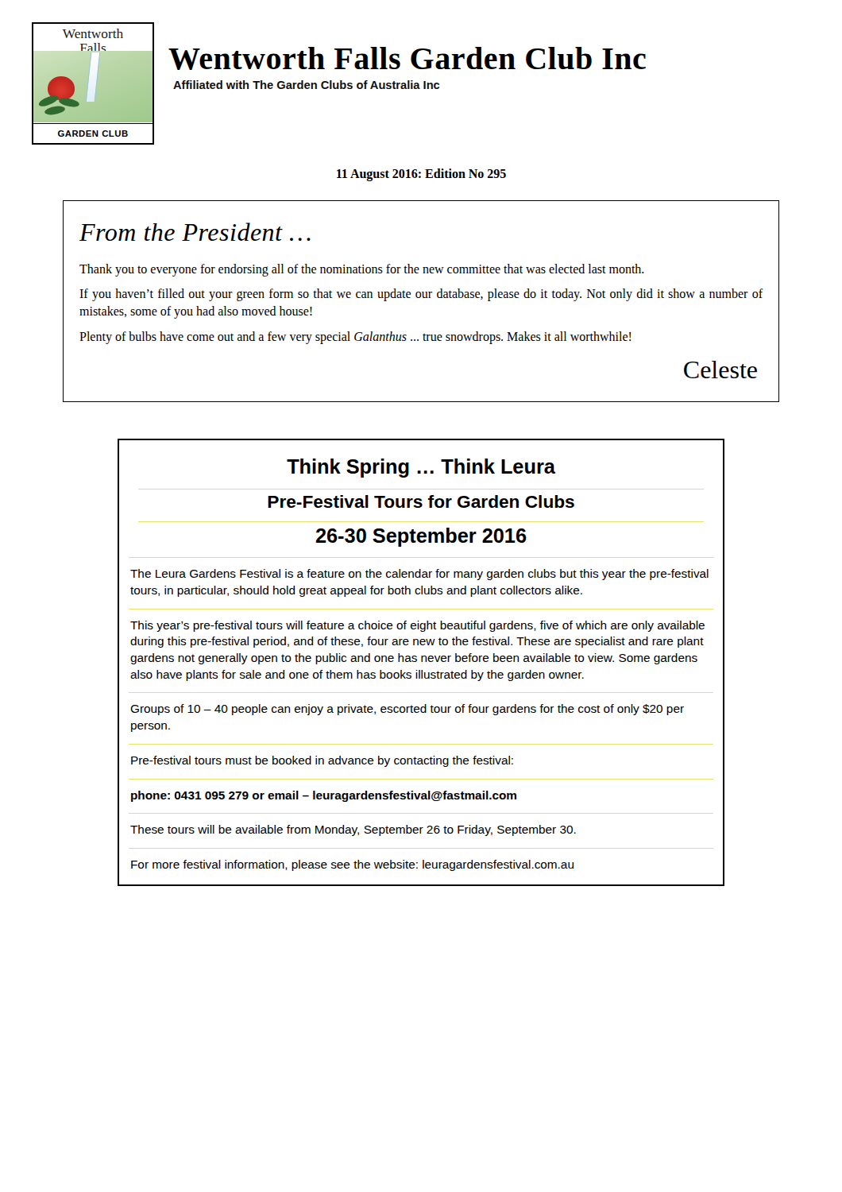Wentworth
Falls
GARDEN CLUB
Wentworth Falls Garden Club Inc
Affiliated with The Garden Clubs of Australia Inc
11 August 2016: Edition No 295
From the President …
Thank you to everyone for endorsing all of the nominations for the new committee that was elected last month.
If you haven’t filled out your green form so that we can update our database, please do it today. Not only did it show a number of mistakes, some of you had also moved house!
Plenty of bulbs have come out and a few very special Galanthus ... true snowdrops. Makes it all worthwhile!
Celeste
Think Spring … Think Leura
Pre-Festival Tours for Garden Clubs
26-30 September 2016
The Leura Gardens Festival is a feature on the calendar for many garden clubs but this year the pre-festival tours, in particular, should hold great appeal for both clubs and plant collectors alike.
This year’s pre-festival tours will feature a choice of eight beautiful gardens, five of which are only available during this pre-festival period, and of these, four are new to the festival. These are specialist and rare plant gardens not generally open to the public and one has never before been available to view. Some gardens also have plants for sale and one of them has books illustrated by the garden owner.
Groups of 10 – 40 people can enjoy a private, escorted tour of four gardens for the cost of only $20 per person.
Pre-festival tours must be booked in advance by contacting the festival:
phone: 0431 095 279 or email – leuragardensfestival@fastmail.com
These tours will be available from Monday, September 26 to Friday, September 30.
For more festival information, please see the website: leuragardensfestival.com.au